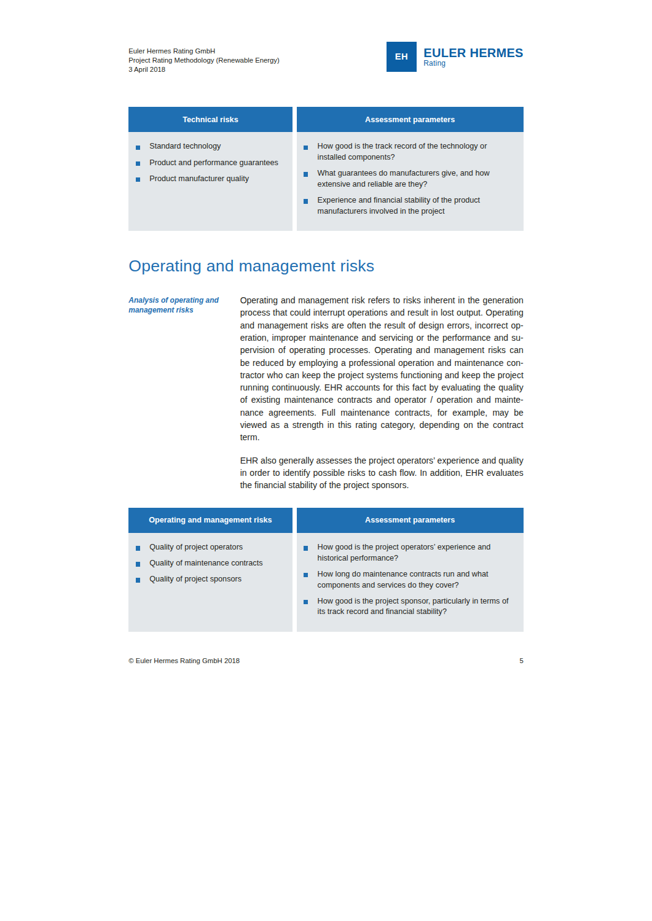Euler Hermes Rating GmbH
Project Rating Methodology (Renewable Energy)
3 April 2018
EH
EULER HERMES
Rating
| Technical risks | Assessment parameters |
| --- | --- |
| Standard technology Product and performance guarantees Product manufacturer quality | How good is the track record of the technology or installed components? What guarantees do manufacturers give, and how extensive and reliable are they? Experience and financial stability of the product manufacturers involved in the project |
Operating and management risks
Analysis of operating and management risks
Operating and management risk refers to risks inherent in the generation process that could interrupt operations and result in lost output. Operating and management risks are often the result of design errors, incorrect operation, improper maintenance and servicing or the performance and supervision of operating processes. Operating and management risks can be reduced by employing a professional operation and maintenance contractor who can keep the project systems functioning and keep the project running continuously. EHR accounts for this fact by evaluating the quality of existing maintenance contracts and operator / operation and maintenance agreements. Full maintenance contracts, for example, may be viewed as a strength in this rating category, depending on the contract term.
EHR also generally assesses the project operators’ experience and quality in order to identify possible risks to cash flow. In addition, EHR evaluates the financial stability of the project sponsors.
| Operating and management risks | Assessment parameters |
| --- | --- |
| Quality of project operators Quality of maintenance contracts Quality of project sponsors | How good is the project operators’ experience and historical performance? How long do maintenance contracts run and what components and services do they cover? How good is the project sponsor, particularly in terms of its track record and financial stability? |
© Euler Hermes Rating GmbH 2018
5